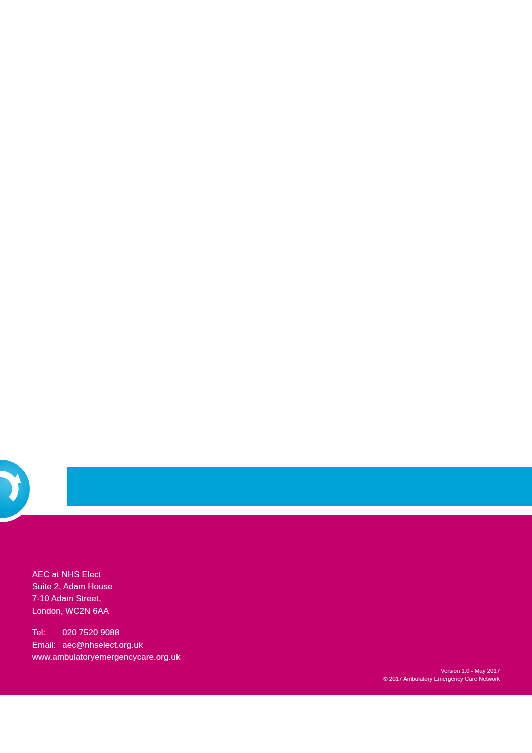AEC at NHS Elect
Suite 2, Adam House
7-10 Adam Street,
London, WC2N 6AA
Tel: 020 7520 9088
Email: aec@nhselect.org.uk
www.ambulatoryemergencycare.org.uk
Version 1.0 - May 2017
© 2017 Ambulatory Emergency Care Network